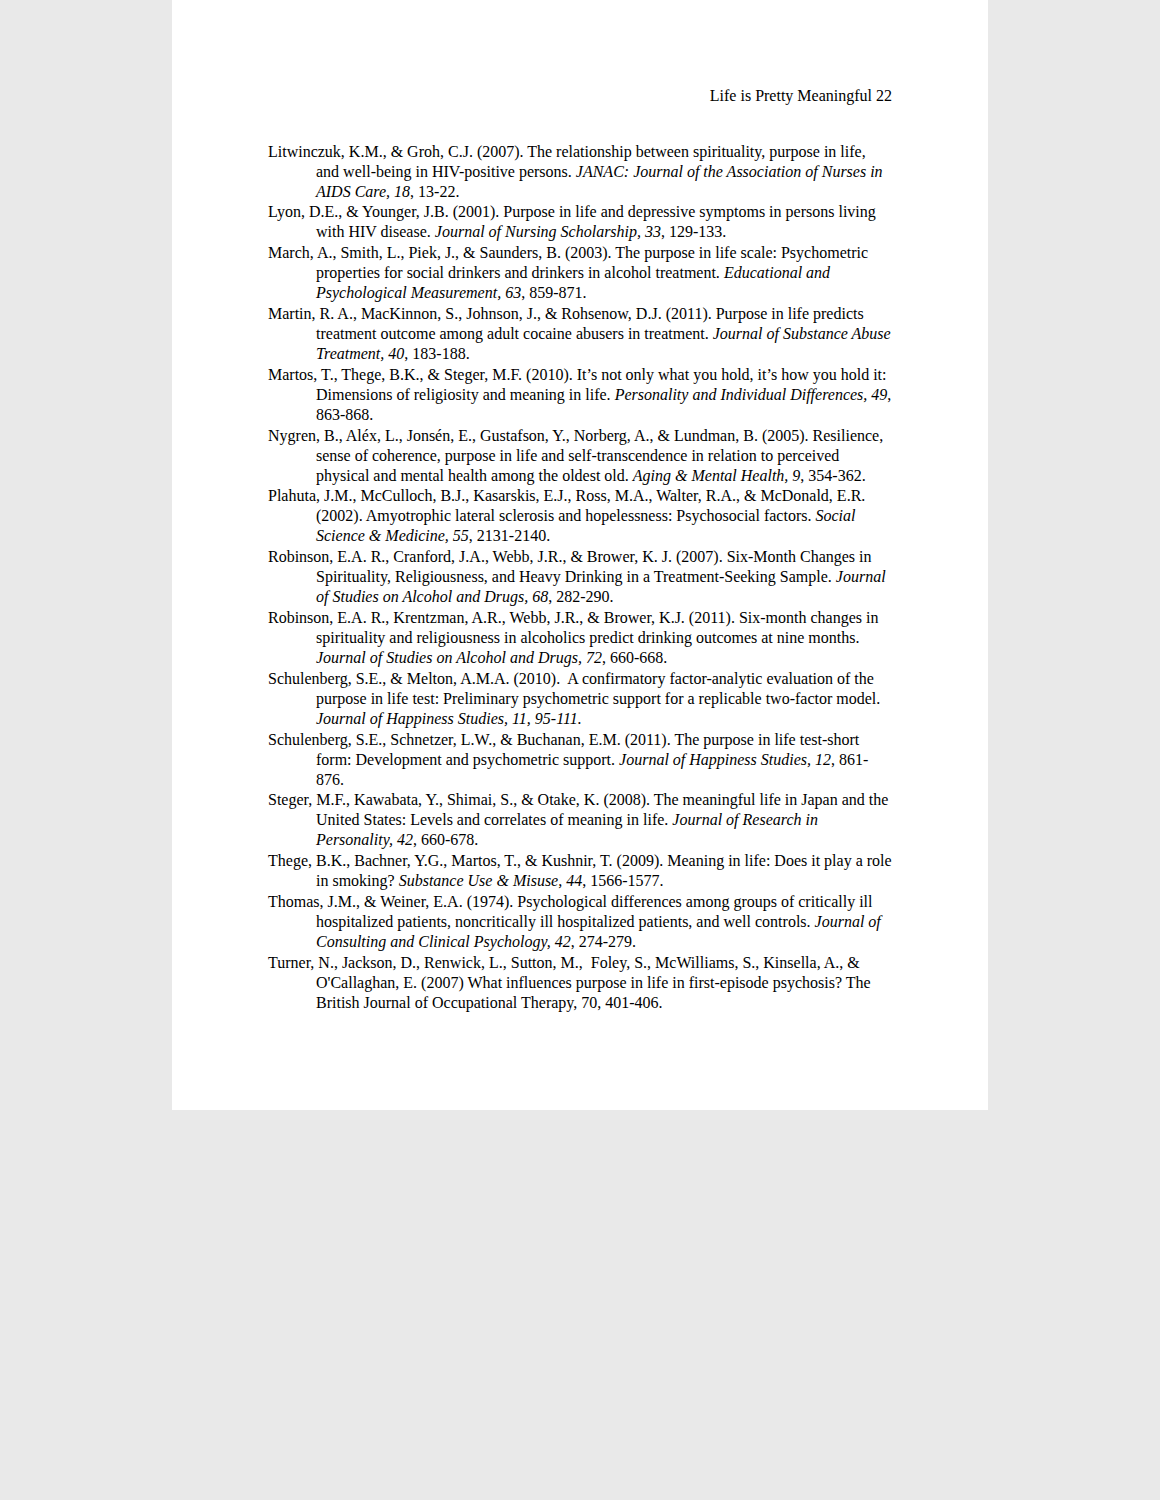Life is Pretty Meaningful 22
Litwinczuk, K.M., & Groh, C.J. (2007). The relationship between spirituality, purpose in life, and well-being in HIV-positive persons. JANAC: Journal of the Association of Nurses in AIDS Care, 18, 13-22.
Lyon, D.E., & Younger, J.B. (2001). Purpose in life and depressive symptoms in persons living with HIV disease. Journal of Nursing Scholarship, 33, 129-133.
March, A., Smith, L., Piek, J., & Saunders, B. (2003). The purpose in life scale: Psychometric properties for social drinkers and drinkers in alcohol treatment. Educational and Psychological Measurement, 63, 859-871.
Martin, R. A., MacKinnon, S., Johnson, J., & Rohsenow, D.J. (2011). Purpose in life predicts treatment outcome among adult cocaine abusers in treatment. Journal of Substance Abuse Treatment, 40, 183-188.
Martos, T., Thege, B.K., & Steger, M.F. (2010). It’s not only what you hold, it’s how you hold it: Dimensions of religiosity and meaning in life. Personality and Individual Differences, 49, 863-868.
Nygren, B., Aléx, L., Jonsén, E., Gustafson, Y., Norberg, A., & Lundman, B. (2005). Resilience, sense of coherence, purpose in life and self-transcendence in relation to perceived physical and mental health among the oldest old. Aging & Mental Health, 9, 354-362.
Plahuta, J.M., McCulloch, B.J., Kasarskis, E.J., Ross, M.A., Walter, R.A., & McDonald, E.R. (2002). Amyotrophic lateral sclerosis and hopelessness: Psychosocial factors. Social Science & Medicine, 55, 2131-2140.
Robinson, E.A. R., Cranford, J.A., Webb, J.R., & Brower, K. J. (2007). Six-Month Changes in Spirituality, Religiousness, and Heavy Drinking in a Treatment-Seeking Sample. Journal of Studies on Alcohol and Drugs, 68, 282-290.
Robinson, E.A. R., Krentzman, A.R., Webb, J.R., & Brower, K.J. (2011). Six-month changes in spirituality and religiousness in alcoholics predict drinking outcomes at nine months. Journal of Studies on Alcohol and Drugs, 72, 660-668.
Schulenberg, S.E., & Melton, A.M.A. (2010). A confirmatory factor-analytic evaluation of the purpose in life test: Preliminary psychometric support for a replicable two-factor model. Journal of Happiness Studies, 11, 95-111.
Schulenberg, S.E., Schnetzer, L.W., & Buchanan, E.M. (2011). The purpose in life test-short form: Development and psychometric support. Journal of Happiness Studies, 12, 861-876.
Steger, M.F., Kawabata, Y., Shimai, S., & Otake, K. (2008). The meaningful life in Japan and the United States: Levels and correlates of meaning in life. Journal of Research in Personality, 42, 660-678.
Thege, B.K., Bachner, Y.G., Martos, T., & Kushnir, T. (2009). Meaning in life: Does it play a role in smoking? Substance Use & Misuse, 44, 1566-1577.
Thomas, J.M., & Weiner, E.A. (1974). Psychological differences among groups of critically ill hospitalized patients, noncritically ill hospitalized patients, and well controls. Journal of Consulting and Clinical Psychology, 42, 274-279.
Turner, N., Jackson, D., Renwick, L., Sutton, M., Foley, S., McWilliams, S., Kinsella, A., & O'Callaghan, E. (2007) What influences purpose in life in first-episode psychosis? The British Journal of Occupational Therapy, 70, 401-406.